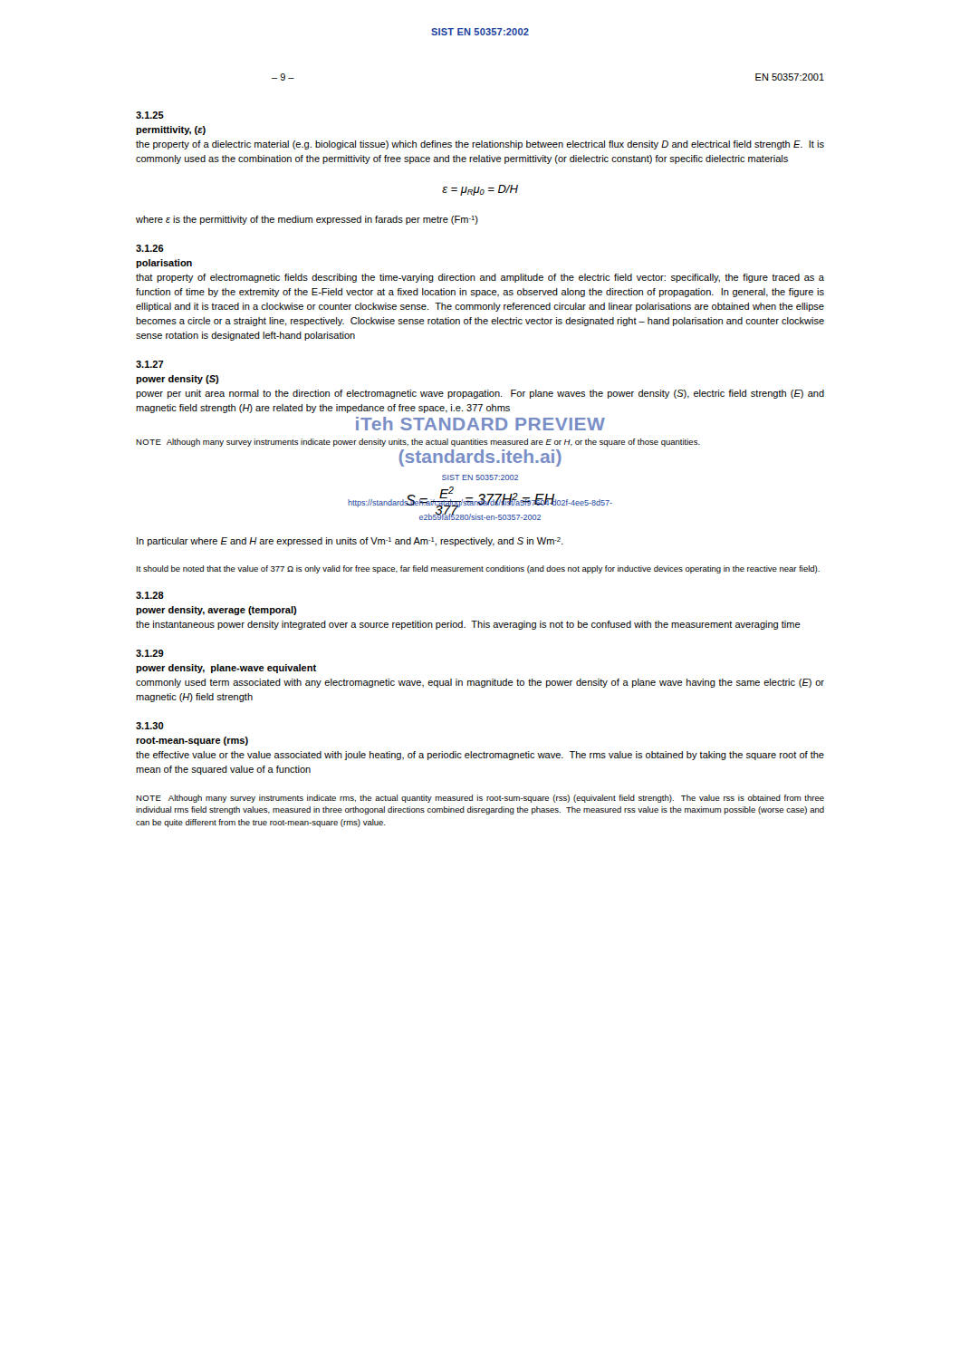SIST EN 50357:2002
– 9 –
EN 50357:2001
3.1.25
permittivity, (ε)
the property of a dielectric material (e.g. biological tissue) which defines the relationship between electrical flux density D and electrical field strength E. It is commonly used as the combination of the permittivity of free space and the relative permittivity (or dielectric constant) for specific dielectric materials
ε = μRμ0 = D/H
where ε is the permittivity of the medium expressed in farads per metre (Fm-1)
3.1.26
polarisation
that property of electromagnetic fields describing the time-varying direction and amplitude of the electric field vector: specifically, the figure traced as a function of time by the extremity of the E-Field vector at a fixed location in space, as observed along the direction of propagation. In general, the figure is elliptical and it is traced in a clockwise or counter clockwise sense. The commonly referenced circular and linear polarisations are obtained when the ellipse becomes a circle or a straight line, respectively. Clockwise sense rotation of the electric vector is designated right – hand polarisation and counter clockwise sense rotation is designated left-hand polarisation
3.1.27
power density (S)
power per unit area normal to the direction of electromagnetic wave propagation. For plane waves the power density (S), electric field strength (E) and magnetic field strength (H) are related by the impedance of free space, i.e. 377 ohms
iTeh STANDARD PREVIEW
(standards.iteh.ai)
NOTE Although many survey instruments indicate power density units, the actual quantities measured are E or H, or the square of those quantities.
S = E2 377 = 377H2 = EH
SIST EN 50357:2002
https://standards.iteh.ai/catalog/standards/sist/a5f97604-d02f-4ee5-8d57-
e2b59faf5280/sist-en-50357-2002
In particular where E and H are expressed in units of Vm-1 and Am-1, respectively, and S in Wm-2.
It should be noted that the value of 377 Ω is only valid for free space, far field measurement conditions (and does not apply for inductive devices operating in the reactive near field).
3.1.28
power density, average (temporal)
the instantaneous power density integrated over a source repetition period. This averaging is not to be confused with the measurement averaging time
3.1.29
power density, plane-wave equivalent
commonly used term associated with any electromagnetic wave, equal in magnitude to the power density of a plane wave having the same electric (E) or magnetic (H) field strength
3.1.30
root-mean-square (rms)
the effective value or the value associated with joule heating, of a periodic electromagnetic wave. The rms value is obtained by taking the square root of the mean of the squared value of a function
NOTE Although many survey instruments indicate rms, the actual quantity measured is root-sum-square (rss) (equivalent field strength). The value rss is obtained from three individual rms field strength values, measured in three orthogonal directions combined disregarding the phases. The measured rss value is the maximum possible (worse case) and can be quite different from the true root-mean-square (rms) value.